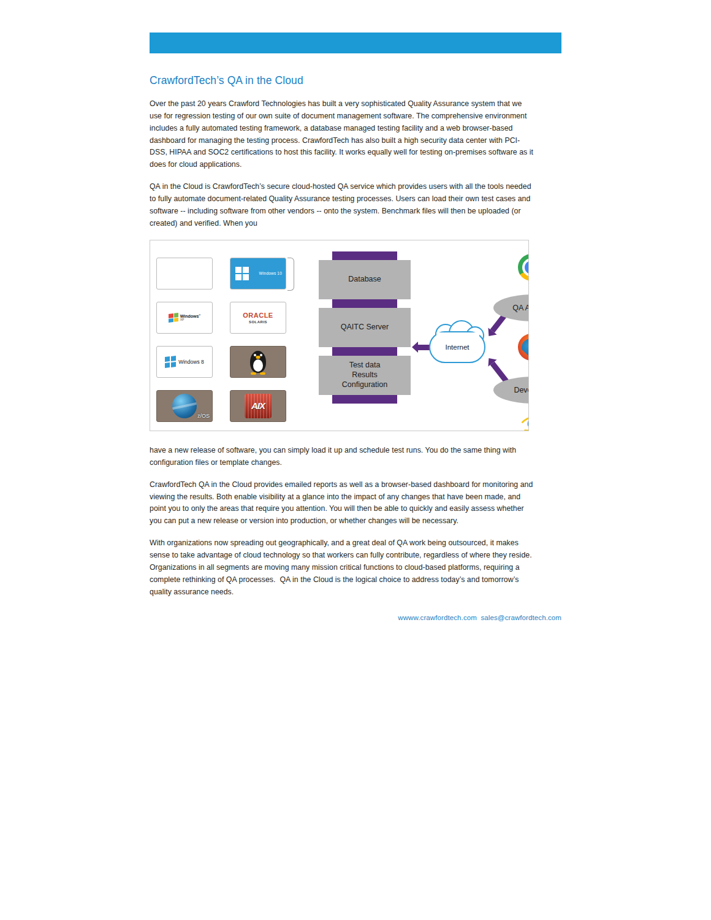CrawfordTech’s QA in the Cloud
Over the past 20 years Crawford Technologies has built a very sophisticated Quality Assurance system that we use for regression testing of our own suite of document management software. The comprehensive environment includes a fully automated testing framework, a database managed testing facility and a web browser-based dashboard for managing the testing process. CrawfordTech has also built a high security data center with PCI-DSS, HIPAA and SOC2 certifications to host this facility. It works equally well for testing on-premises software as it does for cloud applications.
QA in the Cloud is CrawfordTech’s secure cloud-hosted QA service which provides users with all the tools needed to fully automate document-related Quality Assurance testing processes. Users can load their own test cases and software -- including software from other vendors -- onto the system. Benchmark files will then be uploaded (or created) and verified. When you
Windows 10
Windows®XP
ORACLE
SOLARIS
Windows 8
z/OS
AIX
Database
QAITC Server
Test data
Results
Configuration
Internet
QA Analysts
Developers
e
have a new release of software, you can simply load it up and schedule test runs. You do the same thing with configuration files or template changes.
CrawfordTech QA in the Cloud provides emailed reports as well as a browser-based dashboard for monitoring and viewing the results. Both enable visibility at a glance into the impact of any changes that have been made, and point you to only the areas that require you attention. You will then be able to quickly and easily assess whether you can put a new release or version into production, or whether changes will be necessary.
With organizations now spreading out geographically, and a great deal of QA work being outsourced, it makes sense to take advantage of cloud technology so that workers can fully contribute, regardless of where they reside. Organizations in all segments are moving many mission critical functions to cloud-based platforms, requiring a complete rethinking of QA processes. QA in the Cloud is the logical choice to address today’s and tomorrow’s quality assurance needs.
wwww.crawfordtech.com sales@crawfordtech.com